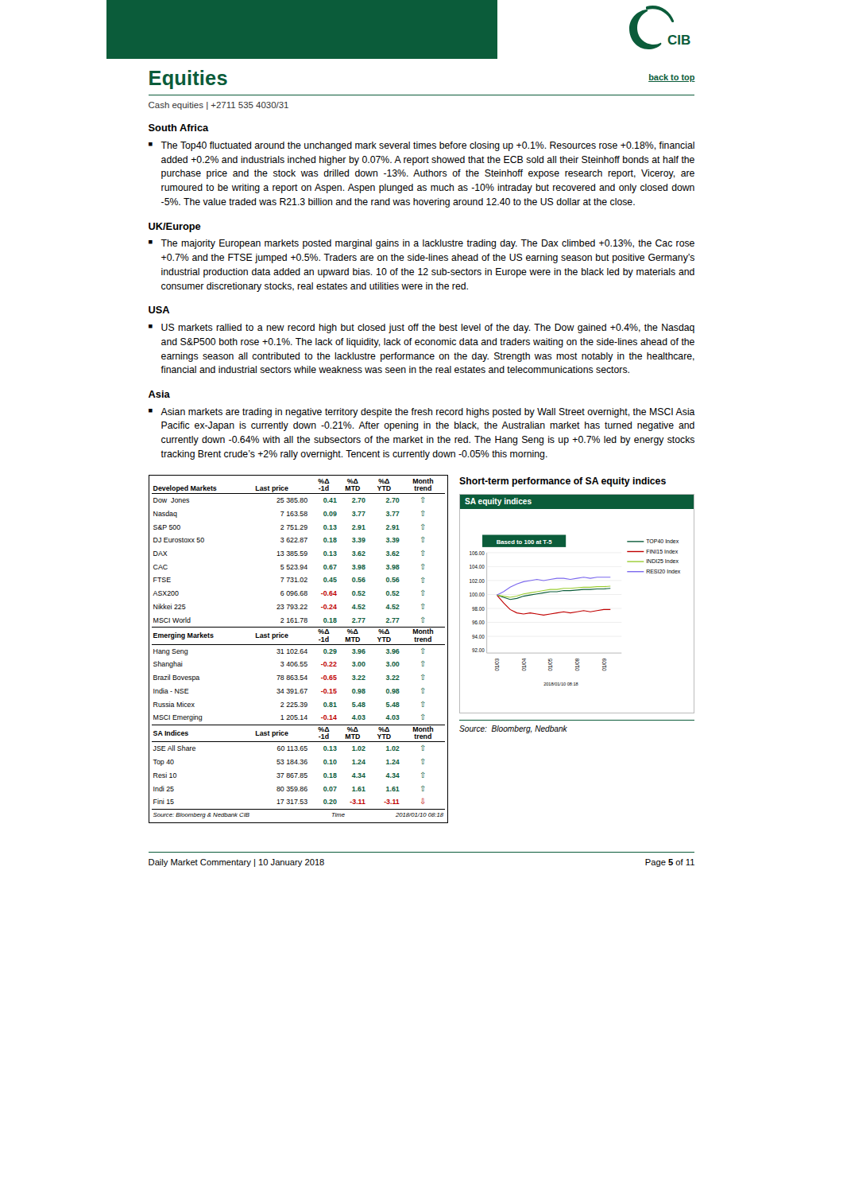CIB
back to top
Equities
Cash equities | +2711 535 4030/31
South Africa
The Top40 fluctuated around the unchanged mark several times before closing up +0.1%. Resources rose +0.18%, financial added +0.2% and industrials inched higher by 0.07%. A report showed that the ECB sold all their Steinhoff bonds at half the purchase price and the stock was drilled down -13%. Authors of the Steinhoff expose research report, Viceroy, are rumoured to be writing a report on Aspen. Aspen plunged as much as -10% intraday but recovered and only closed down -5%. The value traded was R21.3 billion and the rand was hovering around 12.40 to the US dollar at the close.
UK/Europe
The majority European markets posted marginal gains in a lacklustre trading day. The Dax climbed +0.13%, the Cac rose +0.7% and the FTSE jumped +0.5%. Traders are on the side-lines ahead of the US earning season but positive Germany’s industrial production data added an upward bias. 10 of the 12 sub-sectors in Europe were in the black led by materials and consumer discretionary stocks, real estates and utilities were in the red.
USA
US markets rallied to a new record high but closed just off the best level of the day. The Dow gained +0.4%, the Nasdaq and S&P500 both rose +0.1%. The lack of liquidity, lack of economic data and traders waiting on the side-lines ahead of the earnings season all contributed to the lacklustre performance on the day. Strength was most notably in the healthcare, financial and industrial sectors while weakness was seen in the real estates and telecommunications sectors.
Asia
Asian markets are trading in negative territory despite the fresh record highs posted by Wall Street overnight, the MSCI Asia Pacific ex-Japan is currently down -0.21%. After opening in the black, the Australian market has turned negative and currently down -0.64% with all the subsectors of the market in the red. The Hang Seng is up +0.7% led by energy stocks tracking Brent crude’s +2% rally overnight. Tencent is currently down -0.05% this morning.
| Developed Markets | Last price | %Δ -1d | %Δ MTD | %Δ YTD | Month trend |
| --- | --- | --- | --- | --- | --- |
| Dow Jones | 25 385.80 | 0.41 | 2.70 | 2.70 | ⇧ |
| Nasdaq | 7 163.58 | 0.09 | 3.77 | 3.77 | ⇧ |
| S&P 500 | 2 751.29 | 0.13 | 2.91 | 2.91 | ⇧ |
| DJ Eurostoxx 50 | 3 622.87 | 0.18 | 3.39 | 3.39 | ⇧ |
| DAX | 13 385.59 | 0.13 | 3.62 | 3.62 | ⇧ |
| CAC | 5 523.94 | 0.67 | 3.98 | 3.98 | ⇧ |
| FTSE | 7 731.02 | 0.45 | 0.56 | 0.56 | ⇧ |
| ASX200 | 6 096.68 | -0.64 | 0.52 | 0.52 | ⇧ |
| Nikkei 225 | 23 793.22 | -0.24 | 4.52 | 4.52 | ⇧ |
| MSCI World | 2 161.78 | 0.18 | 2.77 | 2.77 | ⇧ |
| Emerging Markets | Last price | %Δ -1d | %Δ MTD | %Δ YTD | Month trend |
| Hang Seng | 31 102.64 | 0.29 | 3.96 | 3.96 | ⇧ |
| Shanghai | 3 406.55 | -0.22 | 3.00 | 3.00 | ⇧ |
| Brazil Bovespa | 78 863.54 | -0.65 | 3.22 | 3.22 | ⇧ |
| India - NSE | 34 391.67 | -0.15 | 0.98 | 0.98 | ⇧ |
| Russia Micex | 2 225.39 | 0.81 | 5.48 | 5.48 | ⇧ |
| MSCI Emerging | 1 205.14 | -0.14 | 4.03 | 4.03 | ⇧ |
| SA Indices | Last price | %Δ -1d | %Δ MTD | %Δ YTD | Month trend |
| JSE All Share | 60 113.65 | 0.13 | 1.02 | 1.02 | ⇧ |
| Top 40 | 53 184.36 | 0.10 | 1.24 | 1.24 | ⇧ |
| Resi 10 | 37 867.85 | 0.18 | 4.34 | 4.34 | ⇧ |
| Indi 25 | 80 359.86 | 0.07 | 1.61 | 1.61 | ⇧ |
| Fini 15 | 17 317.53 | 0.20 | -3.11 | -3.11 | ⇩ |
| Source: Bloomberg & Nedbank CIB | Time | 2018/01/10 08:18 |
Short-term performance of SA equity indices
SA equity indices
TOP40 Index FINI15 Index INDI25 Index RESI20 Index Based to 100 at T-5 106.00 104.00 102.00 100.00 98.00 96.00 94.00 92.00 01/03 01/04 01/05 01/08 01/09 2018/01/10 08:18
Source: Bloomberg, Nedbank
Page 5 of 11 Daily Market Commentary | 10 January 2018